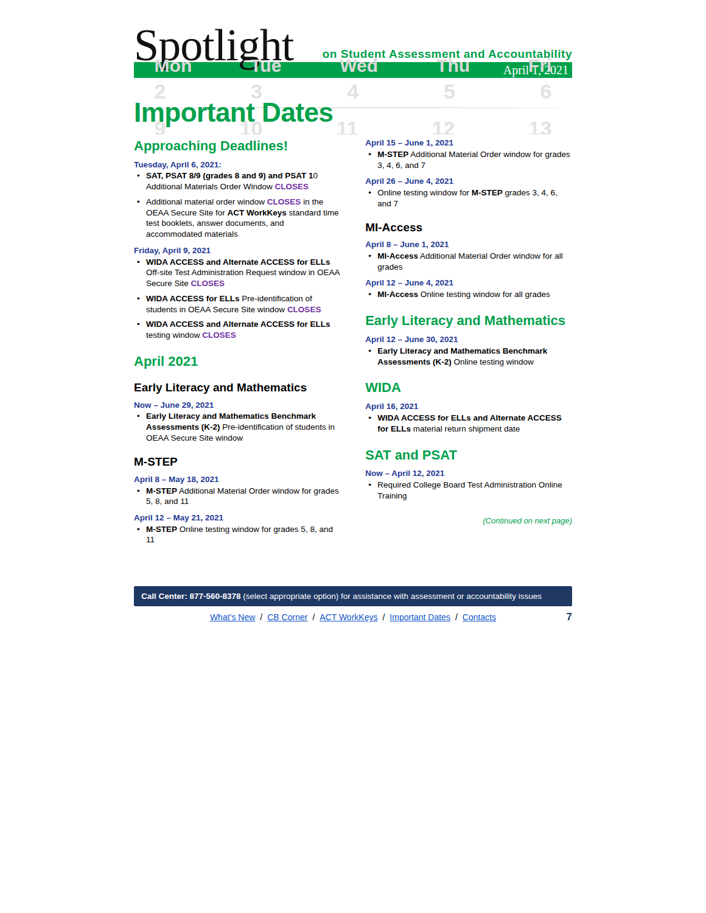Spotlight
on Student Assessment and Accountability
April 1, 2021
Mon Tue Wed Thu Fri
23456
910111213
Important Dates
Approaching Deadlines!
Tuesday, April 6, 2021:
SAT, PSAT 8/9 (grades 8 and 9) and PSAT 10 Additional Materials Order Window CLOSES
Additional material order window CLOSES in the OEAA Secure Site for ACT WorkKeys standard time test booklets, answer documents, and accommodated materials
Friday, April 9, 2021
WIDA ACCESS and Alternate ACCESS for ELLs Off-site Test Administration Request window in OEAA Secure Site CLOSES
WIDA ACCESS for ELLs Pre-identification of students in OEAA Secure Site window CLOSES
WIDA ACCESS and Alternate ACCESS for ELLs testing window CLOSES
April 2021
Early Literacy and Mathematics
Now – June 29, 2021
Early Literacy and Mathematics Benchmark Assessments (K-2) Pre-identification of students in OEAA Secure Site window
M-STEP
April 8 – May 18, 2021
M-STEP Additional Material Order window for grades 5, 8, and 11
April 12 – May 21, 2021
M-STEP Online testing window for grades 5, 8, and 11
April 15 – June 1, 2021
M-STEP Additional Material Order window for grades 3, 4, 6, and 7
April 26 – June 4, 2021
Online testing window for M-STEP grades 3, 4, 6, and 7
MI-Access
April 8 – June 1, 2021
MI-Access Additional Material Order window for all grades
April 12 – June 4, 2021
MI-Access Online testing window for all grades
Early Literacy and Mathematics
April 12 – June 30, 2021
Early Literacy and Mathematics Benchmark Assessments (K-2) Online testing window
WIDA
April 16, 2021
WIDA ACCESS for ELLs and Alternate ACCESS for ELLs material return shipment date
SAT and PSAT
Now – April 12, 2021
Required College Board Test Administration Online Training
(Continued on next page)
Call Center: 877-560-8378 (select appropriate option) for assistance with assessment or accountability issues
What’s New/ CB Corner/ ACT WorkKeys/ Important Dates/ Contacts 7